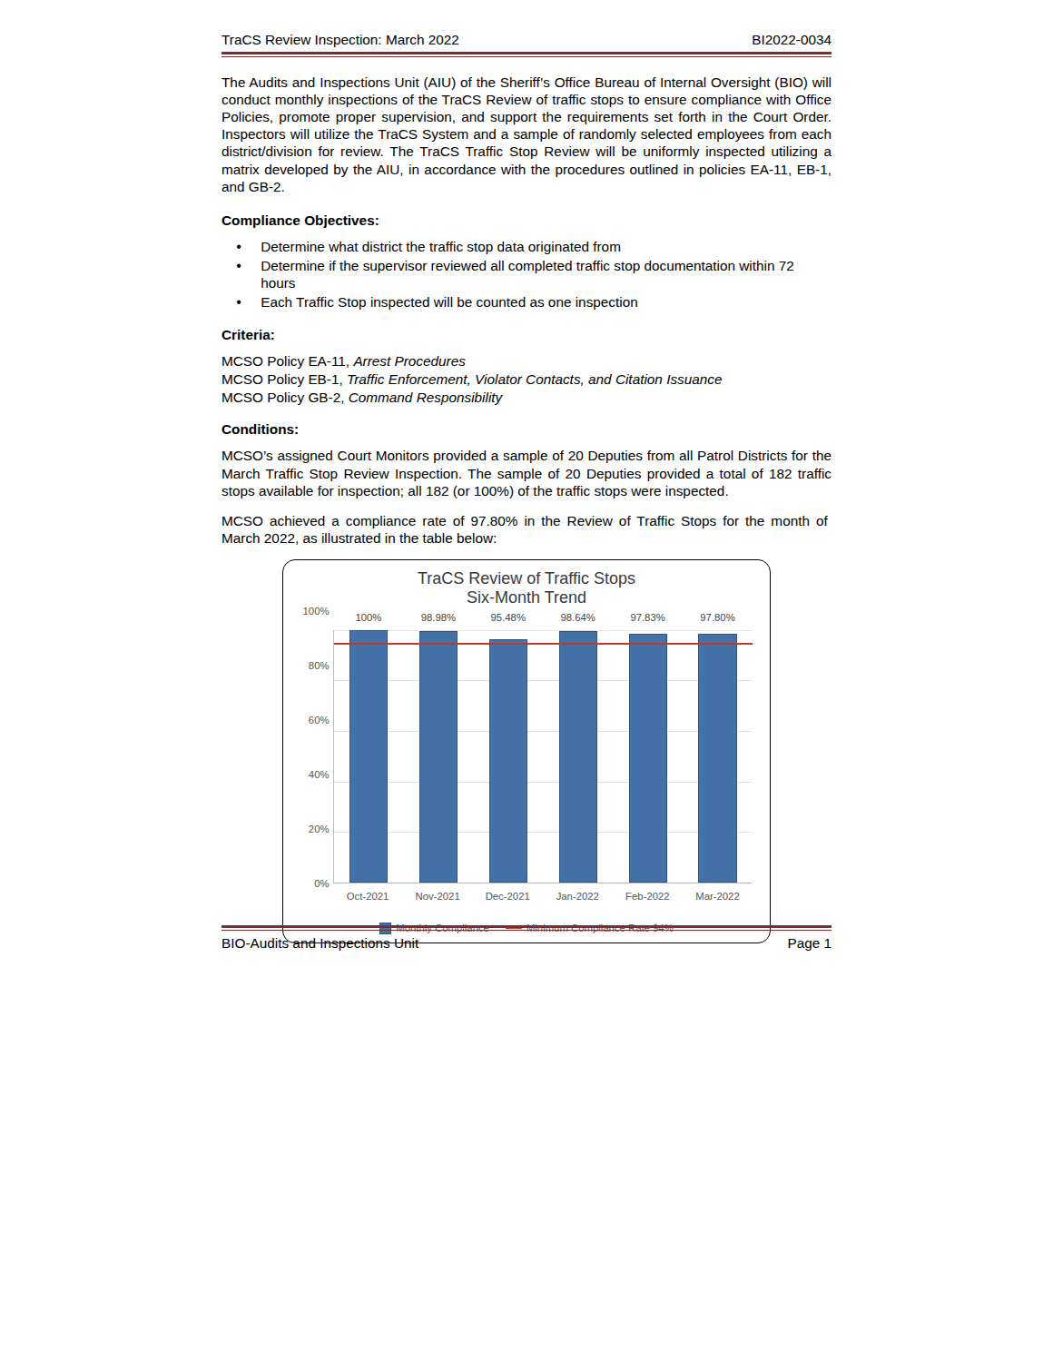TraCS Review Inspection: March 2022
BI2022-0034
The Audits and Inspections Unit (AIU) of the Sheriff’s Office Bureau of Internal Oversight (BIO) will conduct monthly inspections of the TraCS Review of traffic stops to ensure compliance with Office Policies, promote proper supervision, and support the requirements set forth in the Court Order. Inspectors will utilize the TraCS System and a sample of randomly selected employees from each district/division for review. The TraCS Traffic Stop Review will be uniformly inspected utilizing a matrix developed by the AIU, in accordance with the procedures outlined in policies EA-11, EB-1, and GB-2.
Compliance Objectives:
Determine what district the traffic stop data originated from
Determine if the supervisor reviewed all completed traffic stop documentation within 72 hours
Each Traffic Stop inspected will be counted as one inspection
Criteria:
MCSO Policy EA-11, Arrest Procedures
MCSO Policy EB-1, Traffic Enforcement, Violator Contacts, and Citation Issuance
MCSO Policy GB-2, Command Responsibility
Conditions:
MCSO’s assigned Court Monitors provided a sample of 20 Deputies from all Patrol Districts for the March Traffic Stop Review Inspection. The sample of 20 Deputies provided a total of 182 traffic stops available for inspection; all 182 (or 100%) of the traffic stops were inspected.
MCSO achieved a compliance rate of 97.80% in the Review of Traffic Stops for the month of March 2022, as illustrated in the table below:
TraCS Review of Traffic Stops
Six-Month Trend
100% 80% 60% 40% 20% 0%
100%
98.98%
95.48%
98.64%
97.83%
97.80%
Oct-2021 Nov-2021 Dec-2021 Jan-2022 Feb-2022 Mar-2022
Monthly Compliance
Minimum Compliance Rate 94%
BIO-Audits and Inspections Unit
Page 1